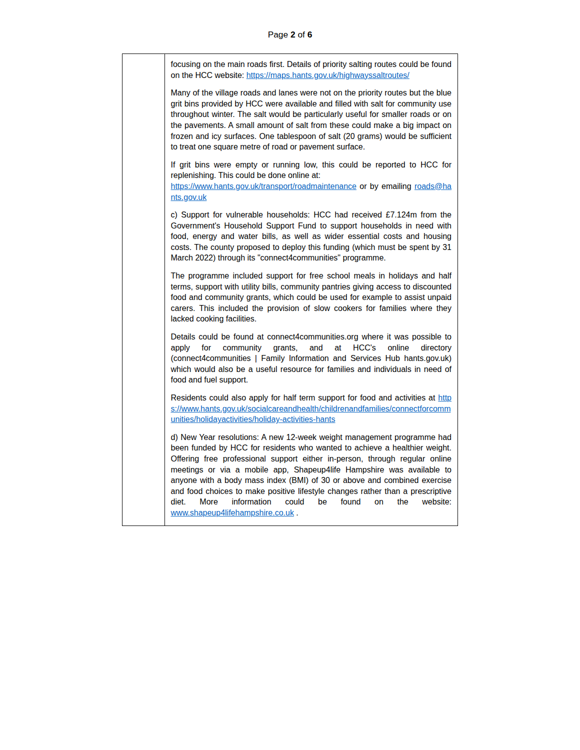Page 2 of 6
| | focusing on the main roads first. Details of priority salting routes could be found on the HCC website: https://maps.hants.gov.uk/highwayssaltroutes/ Many of the village roads and lanes were not on the priority routes but the blue grit bins provided by HCC were available and filled with salt for community use throughout winter. The salt would be particularly useful for smaller roads or on the pavements. A small amount of salt from these could make a big impact on frozen and icy surfaces. One tablespoon of salt (20 grams) would be sufficient to treat one square metre of road or pavement surface. If grit bins were empty or running low, this could be reported to HCC for replenishing. This could be done online at: https://www.hants.gov.uk/transport/roadmaintenance or by emailing roads@hants.gov.uk c) Support for vulnerable households: HCC had received £7.124m from the Government's Household Support Fund to support households in need with food, energy and water bills, as well as wider essential costs and housing costs. The county proposed to deploy this funding (which must be spent by 31 March 2022) through its "connect4communities" programme. The programme included support for free school meals in holidays and half terms, support with utility bills, community pantries giving access to discounted food and community grants, which could be used for example to assist unpaid carers. This included the provision of slow cookers for families where they lacked cooking facilities. Details could be found at connect4communities.org where it was possible to apply for community grants, and at HCC's online directory (connect4communities / Family Information and Services Hub hants.gov.uk) which would also be a useful resource for families and individuals in need of food and fuel support. Residents could also apply for half term support for food and activities at https://www.hants.gov.uk/socialcareandhealth/childrenandfamilies/connectforcommunities/holidayactivities/holiday-activities-hants d) New Year resolutions: A new 12-week weight management programme had been funded by HCC for residents who wanted to achieve a healthier weight. Offering free professional support either in-person, through regular online meetings or via a mobile app, Shapeup4life Hampshire was available to anyone with a body mass index (BMI) of 30 or above and combined exercise and food choices to make positive lifestyle changes rather than a prescriptive diet. More information could be found on the website: www.shapeup4lifehampshire.co.uk . |